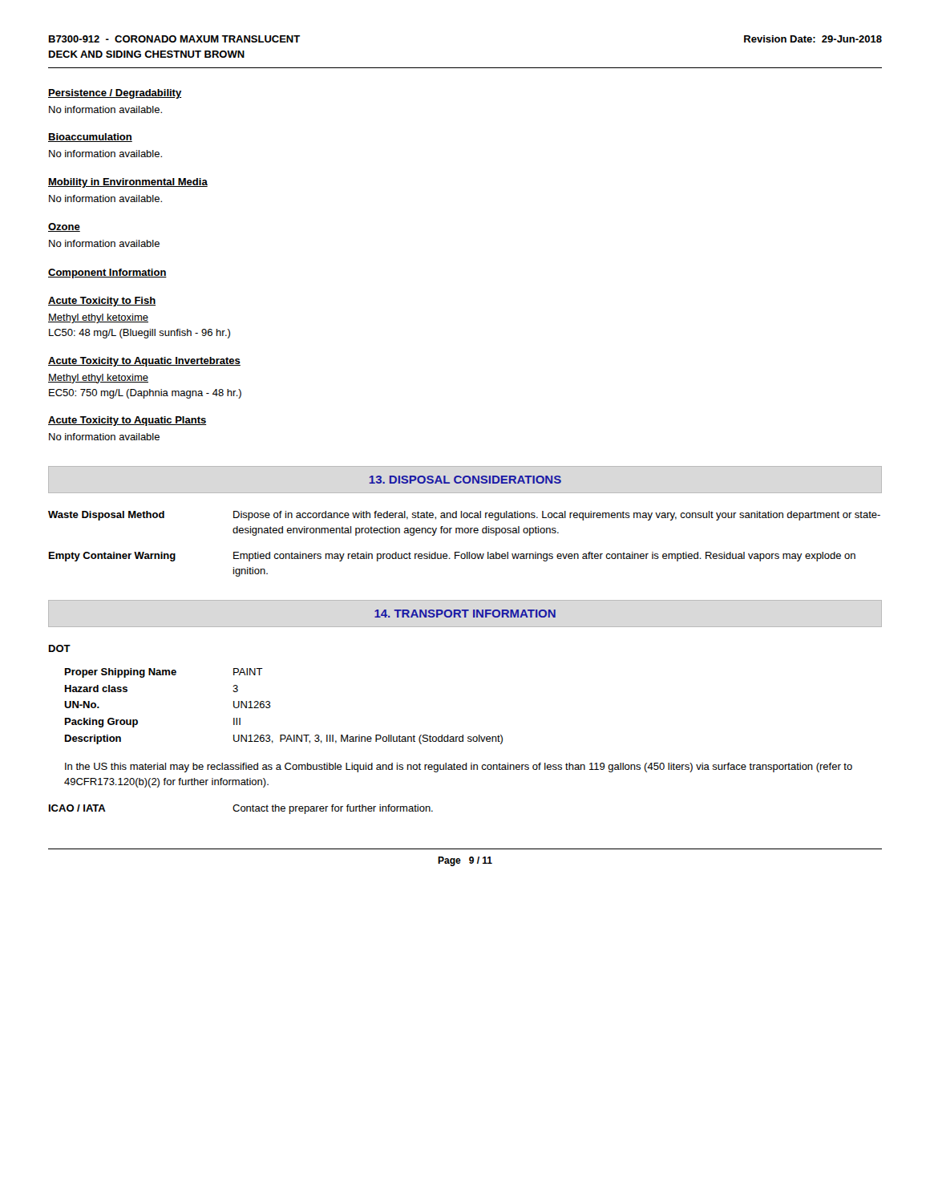B7300-912 - CORONADO MAXUM TRANSLUCENT
DECK AND SIDING CHESTNUT BROWN
Revision Date: 29-Jun-2018
Persistence / Degradability
No information available.
Bioaccumulation
No information available.
Mobility in Environmental Media
No information available.
Ozone
No information available
Component Information
Acute Toxicity to Fish
Methyl ethyl ketoxime
LC50: 48 mg/L (Bluegill sunfish - 96 hr.)
Acute Toxicity to Aquatic Invertebrates
Methyl ethyl ketoxime
EC50: 750 mg/L (Daphnia magna - 48 hr.)
Acute Toxicity to Aquatic Plants
No information available
13. DISPOSAL CONSIDERATIONS
Waste Disposal Method
Dispose of in accordance with federal, state, and local regulations. Local requirements may vary, consult your sanitation department or state-designated environmental protection agency for more disposal options.
Empty Container Warning
Emptied containers may retain product residue. Follow label warnings even after container is emptied. Residual vapors may explode on ignition.
14. TRANSPORT INFORMATION
DOT
| Proper Shipping Name | PAINT |
| Hazard class | 3 |
| UN-No. | UN1263 |
| Packing Group | III |
| Description | UN1263, PAINT, 3, III, Marine Pollutant (Stoddard solvent) |
In the US this material may be reclassified as a Combustible Liquid and is not regulated in containers of less than 119 gallons (450 liters) via surface transportation (refer to 49CFR173.120(b)(2) for further information).
ICAO / IATA
Contact the preparer for further information.
Page 9 / 11